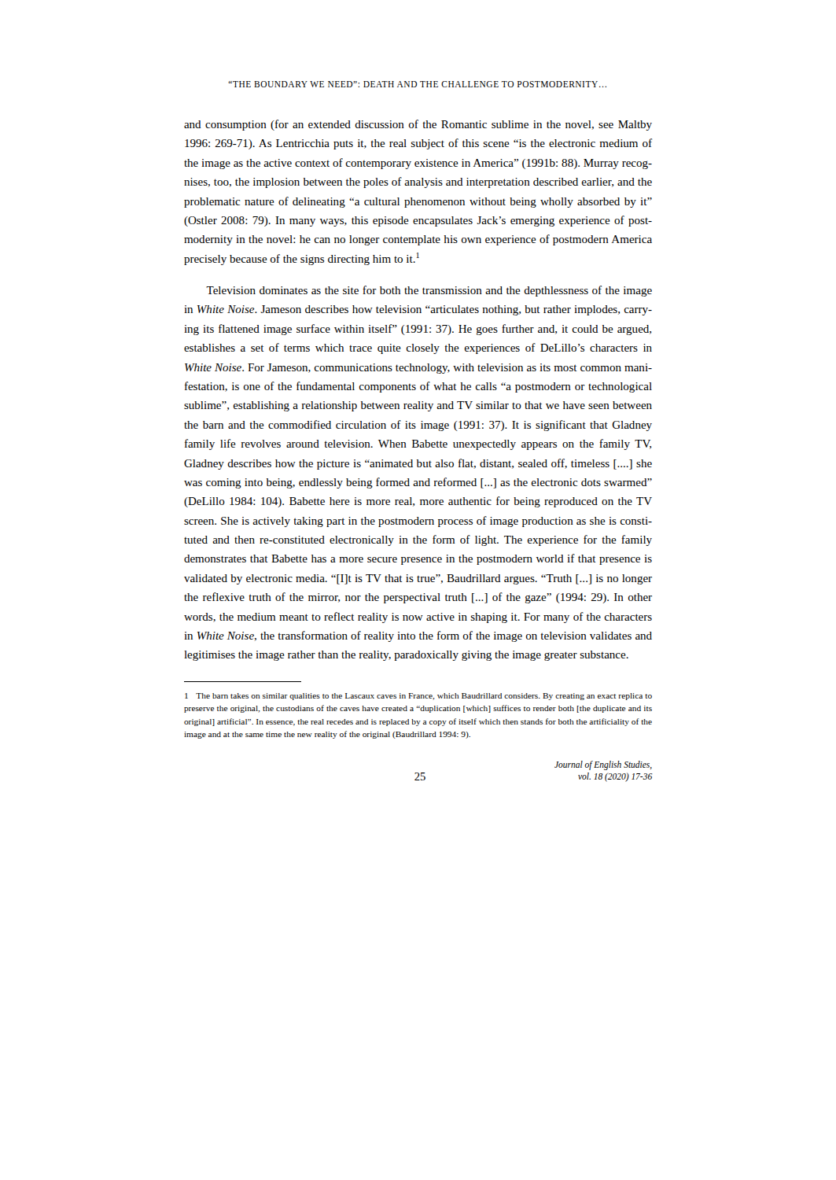“THE BOUNDARY WE NEED”: DEATH AND THE CHALLENGE TO POSTMODERNITY…
and consumption (for an extended discussion of the Romantic sublime in the novel, see Maltby 1996: 269-71). As Lentricchia puts it, the real subject of this scene “is the electronic medium of the image as the active context of contemporary existence in America” (1991b: 88). Murray recognises, too, the implosion between the poles of analysis and interpretation described earlier, and the problematic nature of delineating “a cultural phenomenon without being wholly absorbed by it” (Ostler 2008: 79). In many ways, this episode encapsulates Jack’s emerging experience of postmodernity in the novel: he can no longer contemplate his own experience of postmodern America precisely because of the signs directing him to it.1
Television dominates as the site for both the transmission and the depthlessness of the image in White Noise. Jameson describes how television “articulates nothing, but rather implodes, carrying its flattened image surface within itself” (1991: 37). He goes further and, it could be argued, establishes a set of terms which trace quite closely the experiences of DeLillo’s characters in White Noise. For Jameson, communications technology, with television as its most common manifestation, is one of the fundamental components of what he calls “a postmodern or technological sublime”, establishing a relationship between reality and TV similar to that we have seen between the barn and the commodified circulation of its image (1991: 37). It is significant that Gladney family life revolves around television. When Babette unexpectedly appears on the family TV, Gladney describes how the picture is “animated but also flat, distant, sealed off, timeless [....] she was coming into being, endlessly being formed and reformed [...] as the electronic dots swarmed” (DeLillo 1984: 104). Babette here is more real, more authentic for being reproduced on the TV screen. She is actively taking part in the postmodern process of image production as she is constituted and then re-constituted electronically in the form of light. The experience for the family demonstrates that Babette has a more secure presence in the postmodern world if that presence is validated by electronic media. “[I]t is TV that is true”, Baudrillard argues. “Truth [...] is no longer the reflexive truth of the mirror, nor the perspectival truth [...] of the gaze” (1994: 29). In other words, the medium meant to reflect reality is now active in shaping it. For many of the characters in White Noise, the transformation of reality into the form of the image on television validates and legitimises the image rather than the reality, paradoxically giving the image greater substance.
1 The barn takes on similar qualities to the Lascaux caves in France, which Baudrillard considers. By creating an exact replica to preserve the original, the custodians of the caves have created a “duplication [which] suffices to render both [the duplicate and its original] artificial”. In essence, the real recedes and is replaced by a copy of itself which then stands for both the artificiality of the image and at the same time the new reality of the original (Baudrillard 1994: 9).
25
Journal of English Studies,
vol. 18 (2020) 17-36